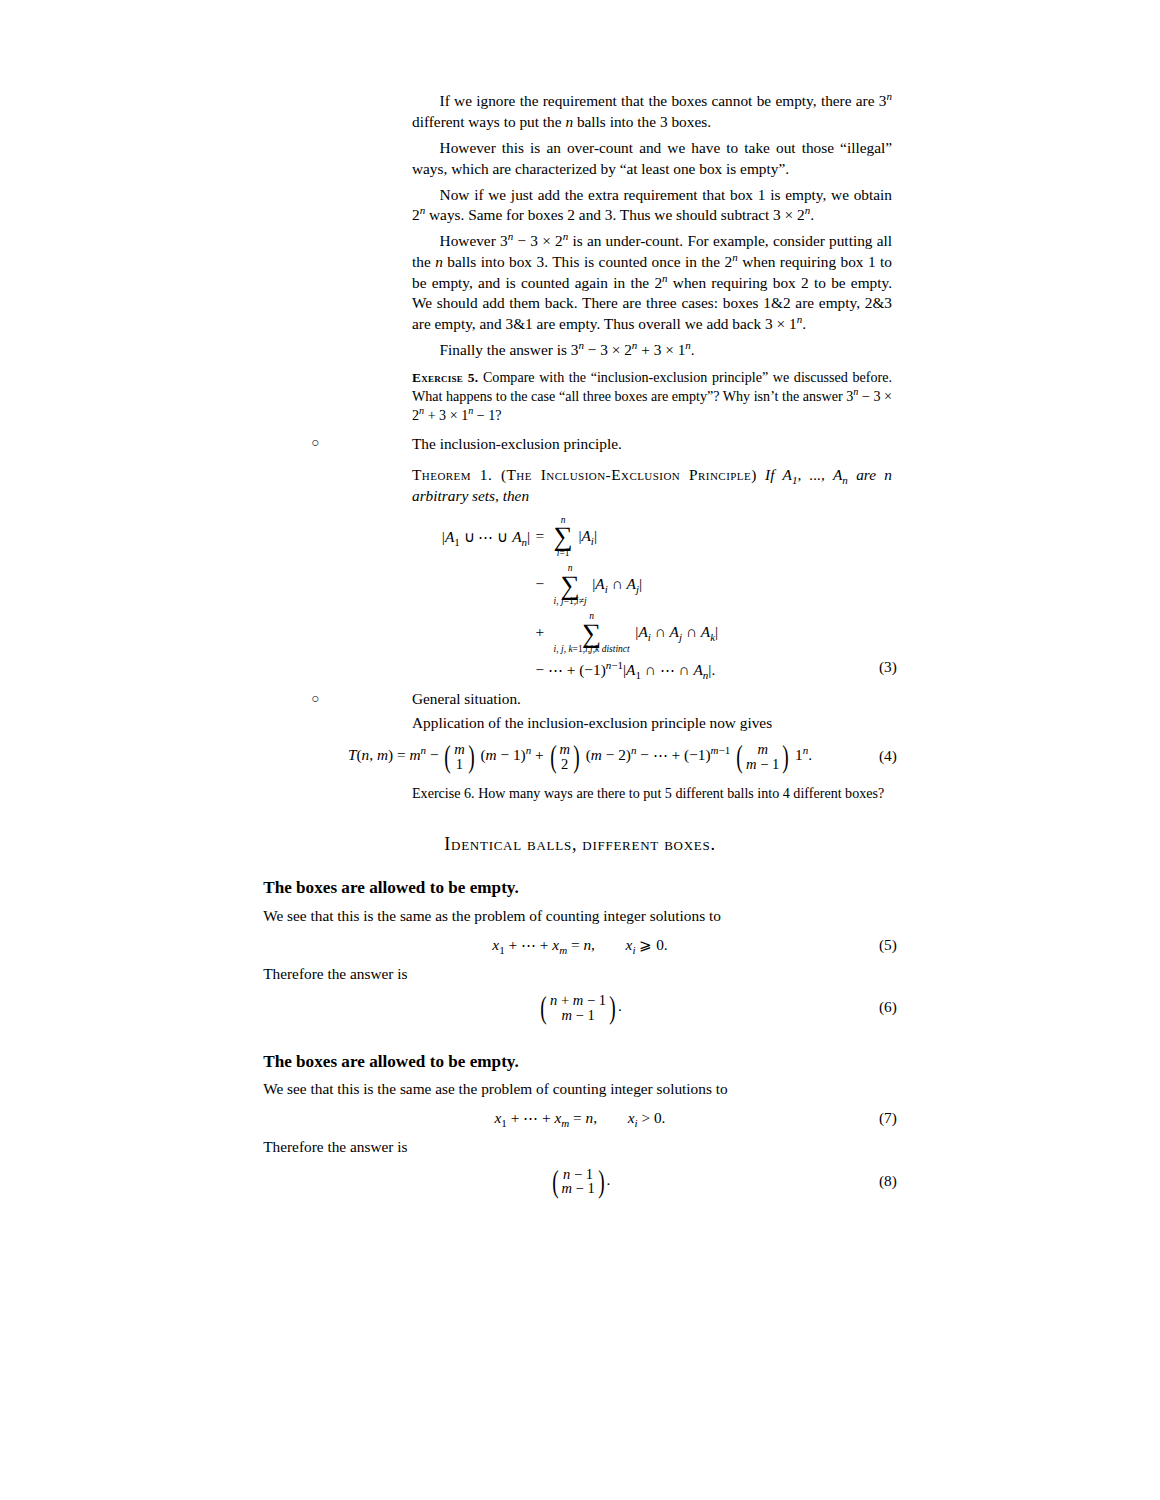If we ignore the requirement that the boxes cannot be empty, there are 3n different ways to put the n balls into the 3 boxes.
However this is an over-count and we have to take out those “illegal” ways, which are characterized by “at least one box is empty”.
Now if we just add the extra requirement that box 1 is empty, we obtain 2n ways. Same for boxes 2 and 3. Thus we should subtract 3 × 2n.
However 3n − 3 × 2n is an under-count. For example, consider putting all the n balls into box 3. This is counted once in the 2n when requiring box 1 to be empty, and is counted again in the 2n when requiring box 2 to be empty. We should add them back. There are three cases: boxes 1&2 are empty, 2&3 are empty, and 3&1 are empty. Thus overall we add back 3 × 1n.
Finally the answer is 3n − 3 × 2n + 3 × 1n.
Exercise 5. Compare with the “inclusion-exclusion principle” we discussed before. What happens to the case “all three boxes are empty”? Why isn’t the answer 3n − 3 × 2n + 3 × 1n − 1?
○ The inclusion-exclusion principle.
Theorem 1. (The Inclusion-Exclusion Principle) If A1, ..., An are n arbitrary sets, then
|A1 ∪ ⋯ ∪ An|
= n ∑ i=1 |Ai|
− n ∑ i, j=1,i≠j |Ai ∩ Aj|
+ n ∑ i, j, k=1,i,j,k distinct |Ai ∩ Aj ∩ Ak|
− ⋯ + (−1)n−1|A1 ∩ ⋯ ∩ An|.
(3)
○ General situation.
Application of the inclusion-exclusion principle now gives
T(n, m) = mn − (m 1) (m − 1)n + (m 2) (m − 2)n − ⋯ + (−1)m−1 (mm − 1) 1n.
(4)
Exercise 6. How many ways are there to put 5 different balls into 4 different boxes?
Identical balls, different boxes.
The boxes are allowed to be empty.
We see that this is the same as the problem of counting integer solutions to
x1 + ⋯ + xm = n, xi ⩾ 0.
(5)
Therefore the answer is
(n + m − 1 m − 1).
(6)
The boxes are allowed to be empty.
We see that this is the same ase the problem of counting integer solutions to
x1 + ⋯ + xm = n, xi > 0.
(7)
Therefore the answer is
(n − 1 m − 1).
(8)